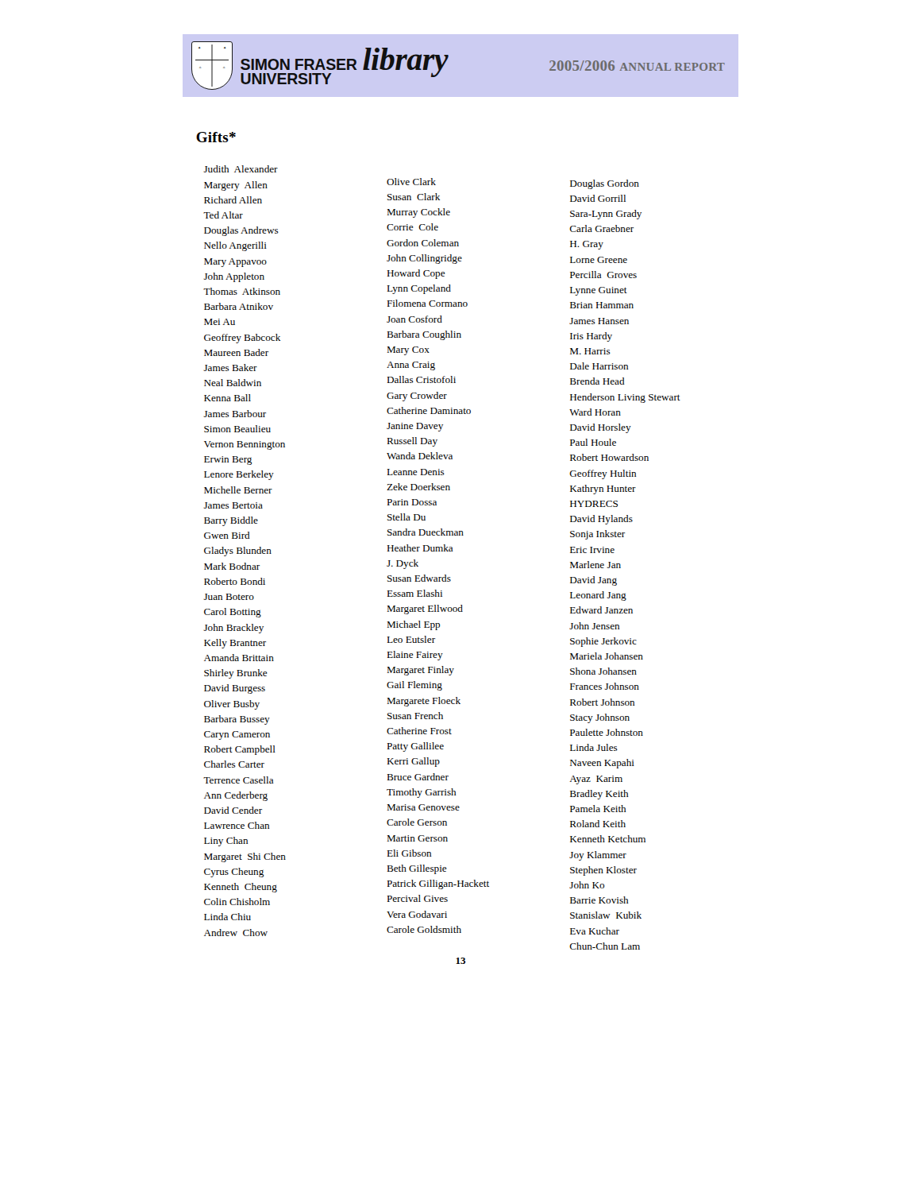✦ ✦ ✧ ✧
Simon Fraser University
library
2005/2006 ANNUAL REPORT
Gifts*
Judith Alexander
Margery Allen
Richard Allen
Ted Altar
Douglas Andrews
Nello Angerilli
Mary Appavoo
John Appleton
Thomas Atkinson
Barbara Atnikov
Mei Au
Geoffrey Babcock
Maureen Bader
James Baker
Neal Baldwin
Kenna Ball
James Barbour
Simon Beaulieu
Vernon Bennington
Erwin Berg
Lenore Berkeley
Michelle Berner
James Bertoia
Barry Biddle
Gwen Bird
Gladys Blunden
Mark Bodnar
Roberto Bondi
Juan Botero
Carol Botting
John Brackley
Kelly Brantner
Amanda Brittain
Shirley Brunke
David Burgess
Oliver Busby
Barbara Bussey
Caryn Cameron
Robert Campbell
Charles Carter
Terrence Casella
Ann Cederberg
David Cender
Lawrence Chan
Liny Chan
Margaret Shi Chen
Cyrus Cheung
Kenneth Cheung
Colin Chisholm
Linda Chiu
Andrew Chow
Olive Clark
Susan Clark
Murray Cockle
Corrie Cole
Gordon Coleman
John Collingridge
Howard Cope
Lynn Copeland
Filomena Cormano
Joan Cosford
Barbara Coughlin
Mary Cox
Anna Craig
Dallas Cristofoli
Gary Crowder
Catherine Daminato
Janine Davey
Russell Day
Wanda Dekleva
Leanne Denis
Zeke Doerksen
Parin Dossa
Stella Du
Sandra Dueckman
Heather Dumka
J. Dyck
Susan Edwards
Essam Elashi
Margaret Ellwood
Michael Epp
Leo Eutsler
Elaine Fairey
Margaret Finlay
Gail Fleming
Margarete Floeck
Susan French
Catherine Frost
Patty Gallilee
Kerri Gallup
Bruce Gardner
Timothy Garrish
Marisa Genovese
Carole Gerson
Martin Gerson
Eli Gibson
Beth Gillespie
Patrick Gilligan-Hackett
Percival Gives
Vera Godavari
Carole Goldsmith
Douglas Gordon
David Gorrill
Sara-Lynn Grady
Carla Graebner
H. Gray
Lorne Greene
Percilla Groves
Lynne Guinet
Brian Hamman
James Hansen
Iris Hardy
M. Harris
Dale Harrison
Brenda Head
Henderson Living Stewart
Ward Horan
David Horsley
Paul Houle
Robert Howardson
Geoffrey Hultin
Kathryn Hunter
HYDRECS
David Hylands
Sonja Inkster
Eric Irvine
Marlene Jan
David Jang
Leonard Jang
Edward Janzen
John Jensen
Sophie Jerkovic
Mariela Johansen
Shona Johansen
Frances Johnson
Robert Johnson
Stacy Johnson
Paulette Johnston
Linda Jules
Naveen Kapahi
Ayaz Karim
Bradley Keith
Pamela Keith
Roland Keith
Kenneth Ketchum
Joy Klammer
Stephen Kloster
John Ko
Barrie Kovish
Stanislaw Kubik
Eva Kuchar
Chun-Chun Lam
13